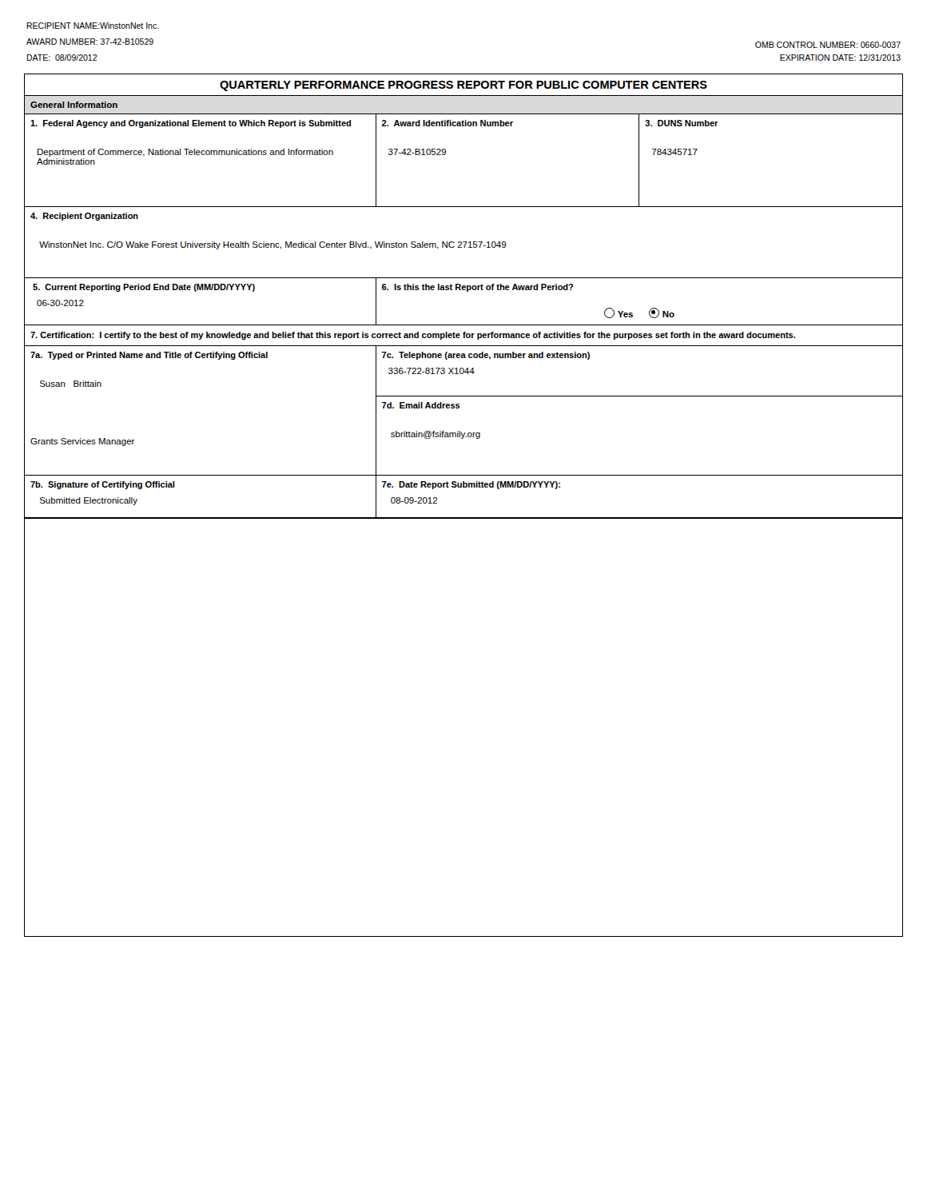| RECIPIENT NAME:WinstonNet Inc. AWARD NUMBER: 37-42-B10529 DATE: 08/09/2012 | OMB CONTROL NUMBER: 0660-0037 EXPIRATION DATE: 12/31/2013 |
| QUARTERLY PERFORMANCE PROGRESS REPORT FOR PUBLIC COMPUTER CENTERS |
| General Information |
| 1. Federal Agency and Organizational Element to Which Report is Submitted Department of Commerce, National Telecommunications and Information Administration | 2. Award Identification Number 37-42-B10529 | 3. DUNS Number 784345717 |
| 4. Recipient Organization WinstonNet Inc. C/O Wake Forest University Health Scienc, Medical Center Blvd., Winston Salem, NC 27157-1049 |
| 5. Current Reporting Period End Date (MM/DD/YYYY) 06-30-2012 | 6. Is this the last Report of the Award Period? Yes No |
| 7. Certification: I certify to the best of my knowledge and belief that this report is correct and complete for performance of activities for the purposes set forth in the award documents. |
| 7a. Typed or Printed Name and Title of Certifying Official Susan Brittain Grants Services Manager | 7c. Telephone (area code, number and extension) 336-722-8173 X1044 |
| 7d. Email Address sbrittain@fsifamily.org |
| 7b. Signature of Certifying Official Submitted Electronically | 7e. Date Report Submitted (MM/DD/YYYY): 08-09-2012 |